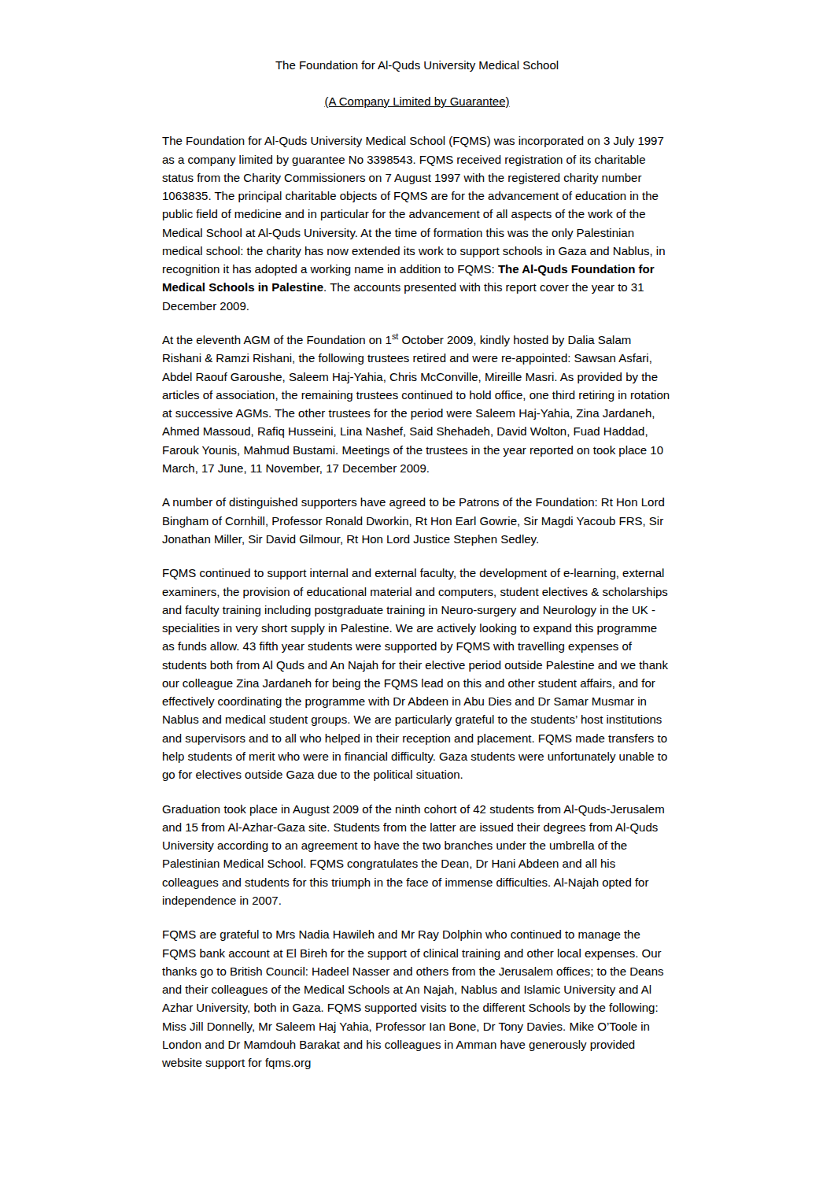The Foundation for Al-Quds University Medical School
(A Company Limited by Guarantee)
The Foundation for Al-Quds University Medical School (FQMS) was incorporated on 3 July 1997 as a company limited by guarantee No 3398543. FQMS received registration of its charitable status from the Charity Commissioners on 7 August 1997 with the registered charity number 1063835. The principal charitable objects of FQMS are for the advancement of education in the public field of medicine and in particular for the advancement of all aspects of the work of the Medical School at Al-Quds University. At the time of formation this was the only Palestinian medical school: the charity has now extended its work to support schools in Gaza and Nablus, in recognition it has adopted a working name in addition to FQMS: The Al-Quds Foundation for Medical Schools in Palestine. The accounts presented with this report cover the year to 31 December 2009.
At the eleventh AGM of the Foundation on 1st October 2009, kindly hosted by Dalia Salam Rishani & Ramzi Rishani, the following trustees retired and were re-appointed: Sawsan Asfari, Abdel Raouf Garoushe, Saleem Haj-Yahia, Chris McConville, Mireille Masri. As provided by the articles of association, the remaining trustees continued to hold office, one third retiring in rotation at successive AGMs. The other trustees for the period were Saleem Haj-Yahia, Zina Jardaneh, Ahmed Massoud, Rafiq Husseini, Lina Nashef, Said Shehadeh, David Wolton, Fuad Haddad, Farouk Younis, Mahmud Bustami. Meetings of the trustees in the year reported on took place 10 March, 17 June, 11 November, 17 December 2009.
A number of distinguished supporters have agreed to be Patrons of the Foundation: Rt Hon Lord Bingham of Cornhill, Professor Ronald Dworkin, Rt Hon Earl Gowrie, Sir Magdi Yacoub FRS, Sir Jonathan Miller, Sir David Gilmour, Rt Hon Lord Justice Stephen Sedley.
FQMS continued to support internal and external faculty, the development of e-learning, external examiners, the provision of educational material and computers, student electives & scholarships and faculty training including postgraduate training in Neuro-surgery and Neurology in the UK - specialities in very short supply in Palestine. We are actively looking to expand this programme as funds allow. 43 fifth year students were supported by FQMS with travelling expenses of students both from Al Quds and An Najah for their elective period outside Palestine and we thank our colleague Zina Jardaneh for being the FQMS lead on this and other student affairs, and for effectively coordinating the programme with Dr Abdeen in Abu Dies and Dr Samar Musmar in Nablus and medical student groups. We are particularly grateful to the students’ host institutions and supervisors and to all who helped in their reception and placement. FQMS made transfers to help students of merit who were in financial difficulty. Gaza students were unfortunately unable to go for electives outside Gaza due to the political situation.
Graduation took place in August 2009 of the ninth cohort of 42 students from Al-Quds-Jerusalem and 15 from Al-Azhar-Gaza site. Students from the latter are issued their degrees from Al-Quds University according to an agreement to have the two branches under the umbrella of the Palestinian Medical School. FQMS congratulates the Dean, Dr Hani Abdeen and all his colleagues and students for this triumph in the face of immense difficulties. Al-Najah opted for independence in 2007.
FQMS are grateful to Mrs Nadia Hawileh and Mr Ray Dolphin who continued to manage the FQMS bank account at El Bireh for the support of clinical training and other local expenses. Our thanks go to British Council: Hadeel Nasser and others from the Jerusalem offices; to the Deans and their colleagues of the Medical Schools at An Najah, Nablus and Islamic University and Al Azhar University, both in Gaza. FQMS supported visits to the different Schools by the following: Miss Jill Donnelly, Mr Saleem Haj Yahia, Professor Ian Bone, Dr Tony Davies. Mike O’Toole in London and Dr Mamdouh Barakat and his colleagues in Amman have generously provided website support for fqms.org